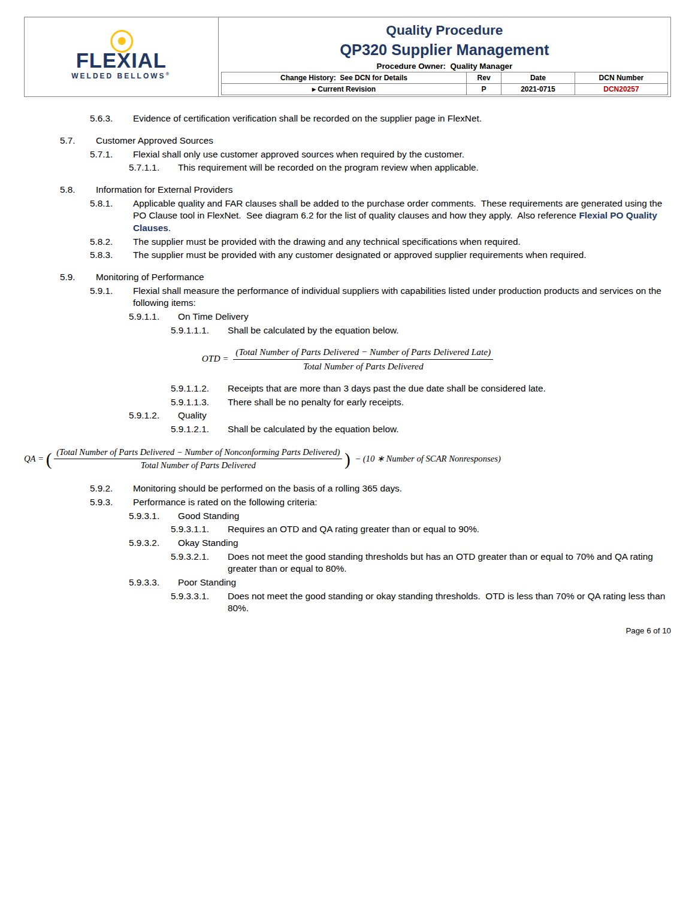| ⦿ FLEXIAL WELDED BELLOWS ® | Quality Procedure QP320 Supplier Management Procedure Owner: Quality Manager / Change History: See DCN for Details / Rev / Date / DCN Number / / ▸ Current Revision / P / 2021-0715 / DCN20257 / |
5.6.3.
Evidence of certification verification shall be recorded on the supplier page in FlexNet.
5.7.
Customer Approved Sources
5.7.1.
Flexial shall only use customer approved sources when required by the customer.
5.7.1.1.
This requirement will be recorded on the program review when applicable.
5.8.
Information for External Providers
5.8.1.
Applicable quality and FAR clauses shall be added to the purchase order comments. These requirements are generated using the PO Clause tool in FlexNet. See diagram 6.2 for the list of quality clauses and how they apply. Also reference Flexial PO Quality Clauses.
5.8.2.
The supplier must be provided with the drawing and any technical specifications when required.
5.8.3.
The supplier must be provided with any customer designated or approved supplier requirements when required.
5.9.
Monitoring of Performance
5.9.1.
Flexial shall measure the performance of individual suppliers with capabilities listed under production products and services on the following items:
5.9.1.1.
On Time Delivery
5.9.1.1.1.
Shall be calculated by the equation below.
OTD = (Total Number of Parts Delivered − Number of Parts Delivered Late) Total Number of Parts Delivered
5.9.1.1.2.
Receipts that are more than 3 days past the due date shall be considered late.
5.9.1.1.3.
There shall be no penalty for early receipts.
5.9.1.2.
Quality
5.9.1.2.1.
Shall be calculated by the equation below.
QA = ( (Total Number of Parts Delivered − Number of Nonconforming Parts Delivered) Total Number of Parts Delivered ) − (10 ∗ Number of SCAR Nonresponses)
5.9.2.
Monitoring should be performed on the basis of a rolling 365 days.
5.9.3.
Performance is rated on the following criteria:
5.9.3.1.
Good Standing
5.9.3.1.1.
Requires an OTD and QA rating greater than or equal to 90%.
5.9.3.2.
Okay Standing
5.9.3.2.1.
Does not meet the good standing thresholds but has an OTD greater than or equal to 70% and QA rating greater than or equal to 80%.
5.9.3.3.
Poor Standing
5.9.3.3.1.
Does not meet the good standing or okay standing thresholds. OTD is less than 70% or QA rating less than 80%.
Page 6 of 10